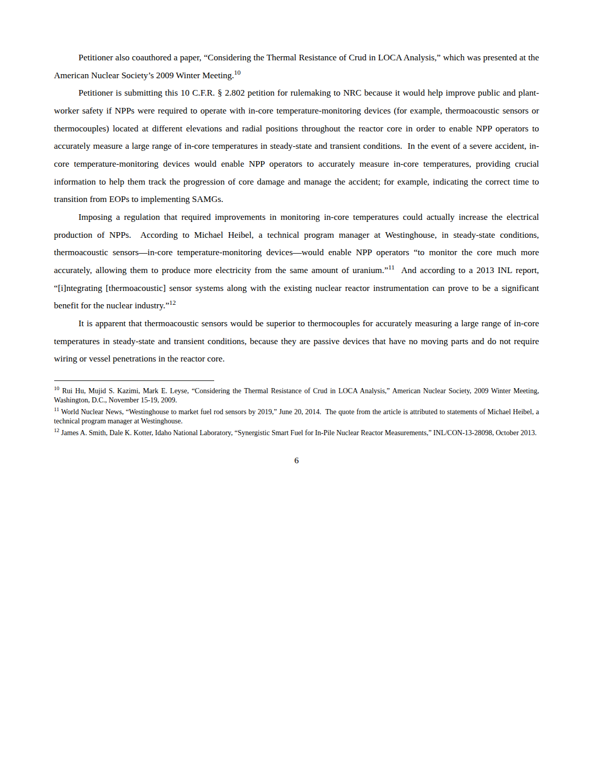Petitioner also coauthored a paper, “Considering the Thermal Resistance of Crud in LOCA Analysis,” which was presented at the American Nuclear Society’s 2009 Winter Meeting.10
Petitioner is submitting this 10 C.F.R. § 2.802 petition for rulemaking to NRC because it would help improve public and plant-worker safety if NPPs were required to operate with in-core temperature-monitoring devices (for example, thermoacoustic sensors or thermocouples) located at different elevations and radial positions throughout the reactor core in order to enable NPP operators to accurately measure a large range of in-core temperatures in steady-state and transient conditions. In the event of a severe accident, in-core temperature-monitoring devices would enable NPP operators to accurately measure in-core temperatures, providing crucial information to help them track the progression of core damage and manage the accident; for example, indicating the correct time to transition from EOPs to implementing SAMGs.
Imposing a regulation that required improvements in monitoring in-core temperatures could actually increase the electrical production of NPPs. According to Michael Heibel, a technical program manager at Westinghouse, in steady-state conditions, thermoacoustic sensors—in-core temperature-monitoring devices—would enable NPP operators “to monitor the core much more accurately, allowing them to produce more electricity from the same amount of uranium.”11 And according to a 2013 INL report, “[i]ntegrating [thermoacoustic] sensor systems along with the existing nuclear reactor instrumentation can prove to be a significant benefit for the nuclear industry.”12
It is apparent that thermoacoustic sensors would be superior to thermocouples for accurately measuring a large range of in-core temperatures in steady-state and transient conditions, because they are passive devices that have no moving parts and do not require wiring or vessel penetrations in the reactor core.
10 Rui Hu, Mujid S. Kazimi, Mark E. Leyse, “Considering the Thermal Resistance of Crud in LOCA Analysis,” American Nuclear Society, 2009 Winter Meeting, Washington, D.C., November 15-19, 2009.
11 World Nuclear News, “Westinghouse to market fuel rod sensors by 2019,” June 20, 2014. The quote from the article is attributed to statements of Michael Heibel, a technical program manager at Westinghouse.
12 James A. Smith, Dale K. Kotter, Idaho National Laboratory, “Synergistic Smart Fuel for In-Pile Nuclear Reactor Measurements,” INL/CON-13-28098, October 2013.
6